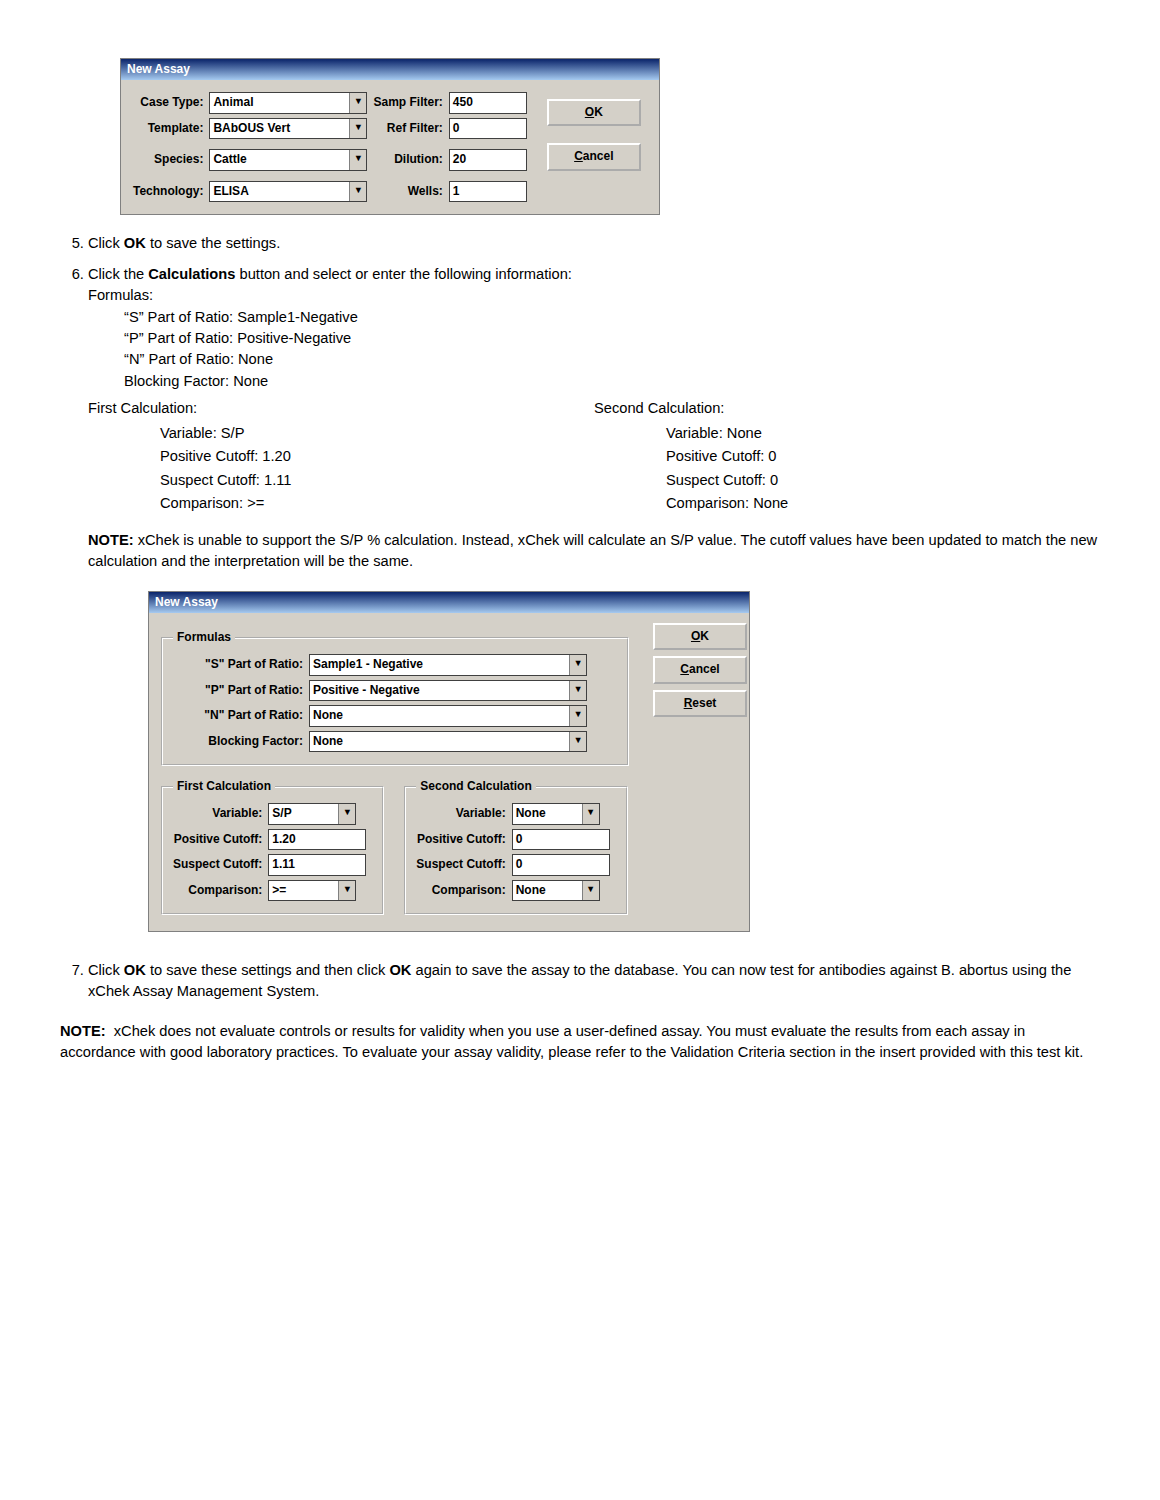New Assay
| Case Type: | Animal ▼ | Samp Filter: | 450 | O K |
| Template: | BAbOUS Vert ▼ | Ref Filter: | 0 |
| Species: | Cattle ▼ | Dilution: | 20 | C ancel |
| Technology: | ELISA ▼ | Wells: | 1 | |
Click OK to save the settings.
Click the Calculations button and select or enter the following information:
Formulas:
“S” Part of Ratio: Sample1-Negative
“P” Part of Ratio: Positive-Negative
“N” Part of Ratio: None
Blocking Factor: None
First Calculation:
Variable: S/P
Positive Cutoff: 1.20
Suspect Cutoff: 1.11
Comparison: >=
Second Calculation:
Variable: None
Positive Cutoff: 0
Suspect Cutoff: 0
Comparison: None
NOTE: xChek is unable to support the S/P % calculation. Instead, xChek will calculate an S/P value. The cutoff values have been updated to match the new calculation and the interpretation will be the same.
New Assay
Formulas
| "S" Part of Ratio: | Sample1 - Negative ▼ |
| "P" Part of Ratio: | Positive - Negative ▼ |
| "N" Part of Ratio: | None ▼ |
| Blocking Factor: | None ▼ |
First Calculation
| Variable: | S/P ▼ |
| Positive Cutoff: | 1.20 |
| Suspect Cutoff: | 1.11 |
| Comparison: | >= ▼ |
Second Calculation
| Variable: | None ▼ |
| Positive Cutoff: | 0 |
| Suspect Cutoff: | 0 |
| Comparison: | None ▼ |
OK
Cancel
Reset
Click OK to save these settings and then click OK again to save the assay to the database. You can now test for antibodies against B. abortus using the xChek Assay Management System.
NOTE: xChek does not evaluate controls or results for validity when you use a user-defined assay. You must evaluate the results from each assay in accordance with good laboratory practices. To evaluate your assay validity, please refer to the Validation Criteria section in the insert provided with this test kit.